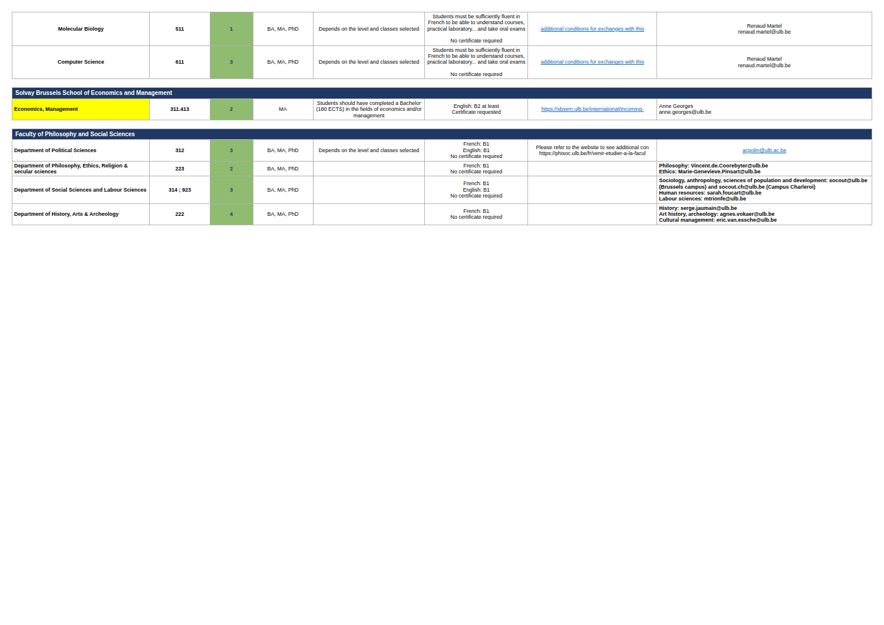| Molecular Biology | 511 | 1 | BA, MA, PhD | Depends on the level and classes selected | Students must be sufficiently fluent in French to be able to understand courses, practical laboratory... and take oral exams No certificate required | additional conditions for exchanges with this | Renaud Martel renaud.martel@ulb.be |
| Computer Science | 611 | 3 | BA, MA, PhD | Depends on the level and classes selected | Students must be sufficiently fluent in French to be able to understand courses, practical laboratory... and take oral exams No certificate required | additional conditions for exchanges with this | Renaud Martel renaud.martel@ulb.be |
| Solvay Brussels School of Economics and Management |
| Economics, Management | 311.413 | 2 | MA | Students should have completed a Bachelor (180 ECTS) in the fields of economics and/or management | English: B2 at least Certificate requested | https://sbsem.ulb.be/international/incoming- | Anne Georges anne.georges@ulb.be |
| Faculty of Philosophy and Social Sciences |
| Department of Political Sciences | 312 | 3 | BA, MA, PhD | Depends on the level and classes selected | French: B1 English: B1 No certificate required | Please refer to the website to see additional con https://phisoc.ulb.be/fr/venir-etudier-a-la-facul | acpolin@ulb.ac.be |
| Department of Philosophy, Ethics, Religion & secular sciences | 223 | 2 | BA, MA, PhD | | French: B1 No certificate required | | Philosophy: Vincent.de.Coorebyter@ulb.be Ethics: Marie-Genevieve.Pinsart@ulb.be |
| Department of Social Sciences and Labour Sciences | 314 ; 923 | 3 | BA, MA, PhD | | French: B1 English: B1 No certificate required | | Sociology, anthropology, sciences of population and development: socout@ulb.be (Brussels campus) and socout.ch@ulb.be (Campus Charleroi) Human resources: sarah.foucart@ulb.be Labour sciences: mtrionfe@ulb.be |
| Department of History, Arts & Archeology | 222 | 4 | BA, MA, PhD | | French: B1 No certificate required | | History: serge.jaumain@ulb.be Art history, archeology: agnes.vokaer@ulb.be Cultural management: eric.van.essche@ulb.be |